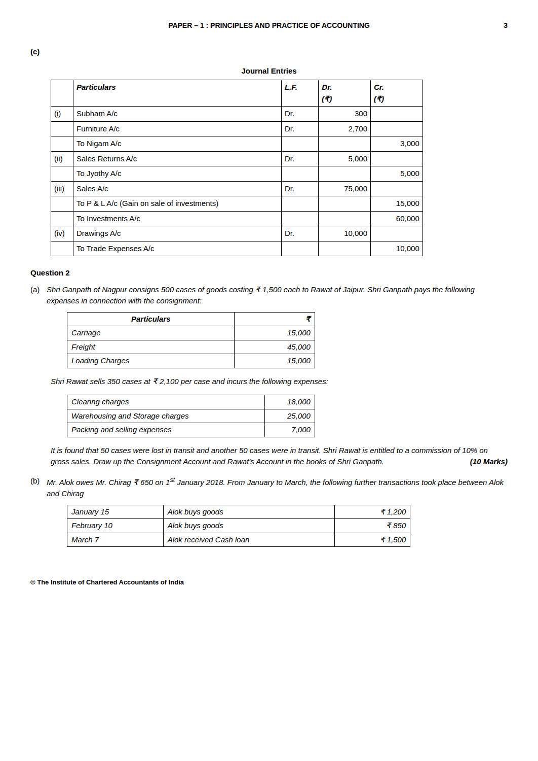PAPER – 1 : PRINCIPLES AND PRACTICE OF ACCOUNTING 3
(c)
Journal Entries
| | Particulars | L.F. | Dr. (₹) | Cr. (₹) |
| --- | --- | --- | --- | --- |
| (i) | Subham A/c | Dr. | 300 | |
| | Furniture A/c | Dr. | 2,700 | |
| | To Nigam A/c | | | 3,000 |
| (ii) | Sales Returns A/c | Dr. | 5,000 | |
| | To Jyothy A/c | | | 5,000 |
| (iii) | Sales A/c | Dr. | 75,000 | |
| | To P & L A/c (Gain on sale of investments) | | | 15,000 |
| | To Investments A/c | | | 60,000 |
| (iv) | Drawings A/c | Dr. | 10,000 | |
| | To Trade Expenses A/c | | | 10,000 |
Question 2
(a)
Shri Ganpath of Nagpur consigns 500 cases of goods costing ₹ 1,500 each to Rawat of Jaipur. Shri Ganpath pays the following expenses in connection with the consignment:
| Particulars | ₹ |
| --- | --- |
| Carriage | 15,000 |
| Freight | 45,000 |
| Loading Charges | 15,000 |
Shri Rawat sells 350 cases at ₹ 2,100 per case and incurs the following expenses:
| Clearing charges | 18,000 |
| Warehousing and Storage charges | 25,000 |
| Packing and selling expenses | 7,000 |
It is found that 50 cases were lost in transit and another 50 cases were in transit. Shri Rawat is entitled to a commission of 10% on gross sales. Draw up the Consignment Account and Rawat's Account in the books of Shri Ganpath. (10 Marks)
(b)
Mr. Alok owes Mr. Chirag ₹ 650 on 1st January 2018. From January to March, the following further transactions took place between Alok and Chirag
| January 15 | Alok buys goods | ₹ 1,200 |
| February 10 | Alok buys goods | ₹ 850 |
| March 7 | Alok received Cash loan | ₹ 1,500 |
© The Institute of Chartered Accountants of India